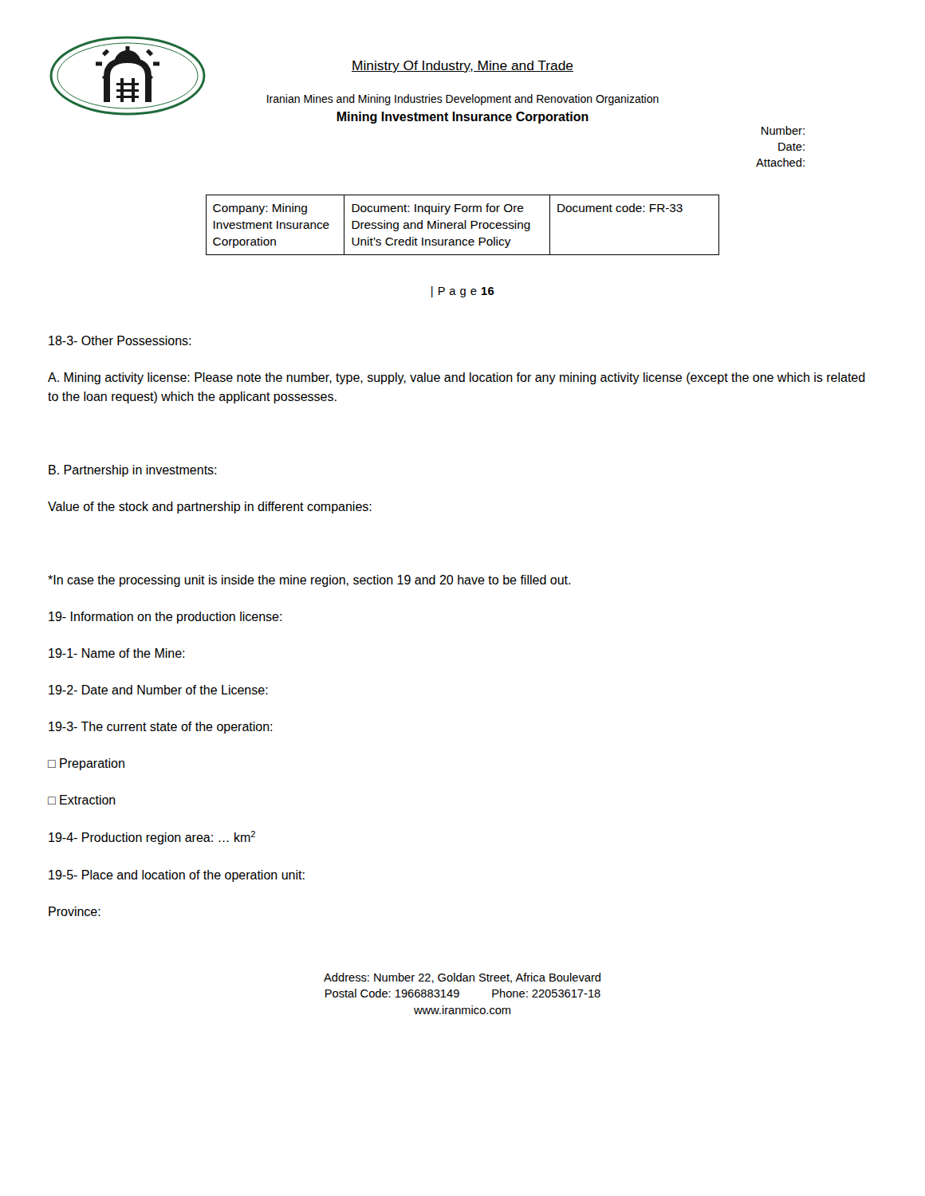Ministry Of Industry, Mine and Trade
Iranian Mines and Mining Industries Development and Renovation Organization
Mining Investment Insurance Corporation
Number:
Date:
Attached:
| Company: Mining Investment Insurance Corporation | Document: Inquiry Form for Ore Dressing and Mineral Processing Unit’s Credit Insurance Policy | Document code: FR-33 |
| P a g e 16
18-3- Other Possessions:
A. Mining activity license: Please note the number, type, supply, value and location for any mining activity license (except the one which is related to the loan request) which the applicant possesses.
B. Partnership in investments:
Value of the stock and partnership in different companies:
*In case the processing unit is inside the mine region, section 19 and 20 have to be filled out.
19- Information on the production license:
19-1- Name of the Mine:
19-2- Date and Number of the License:
19-3- The current state of the operation:
□ Preparation
□ Extraction
19-4- Production region area: … km2
19-5- Place and location of the operation unit:
Province:
Address: Number 22, Goldan Street, Africa Boulevard
Postal Code: 1966883149 Phone: 22053617-18
www.iranmico.com